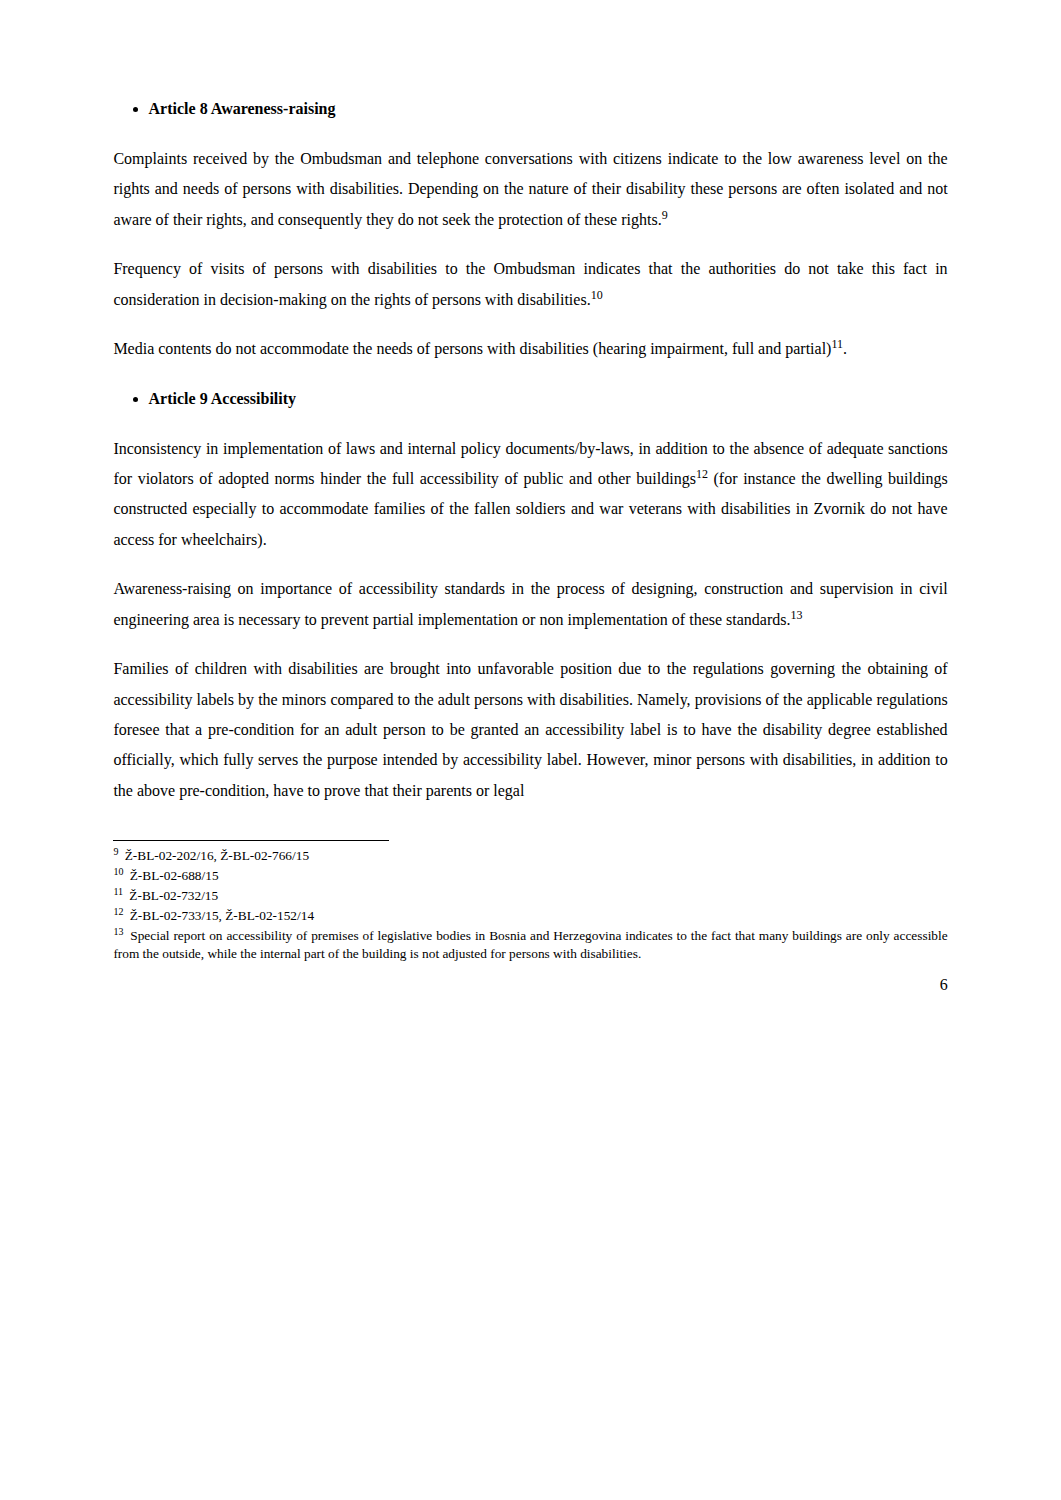Article 8 Awareness-raising
Complaints received by the Ombudsman and telephone conversations with citizens indicate to the low awareness level on the rights and needs of persons with disabilities. Depending on the nature of their disability these persons are often isolated and not aware of their rights, and consequently they do not seek the protection of these rights.9
Frequency of visits of persons with disabilities to the Ombudsman indicates that the authorities do not take this fact in consideration in decision-making on the rights of persons with disabilities.10
Media contents do not accommodate the needs of persons with disabilities (hearing impairment, full and partial)11.
Article 9 Accessibility
Inconsistency in implementation of laws and internal policy documents/by-laws, in addition to the absence of adequate sanctions for violators of adopted norms hinder the full accessibility of public and other buildings12 (for instance the dwelling buildings constructed especially to accommodate families of the fallen soldiers and war veterans with disabilities in Zvornik do not have access for wheelchairs).
Awareness-raising on importance of accessibility standards in the process of designing, construction and supervision in civil engineering area is necessary to prevent partial implementation or non implementation of these standards.13
Families of children with disabilities are brought into unfavorable position due to the regulations governing the obtaining of accessibility labels by the minors compared to the adult persons with disabilities. Namely, provisions of the applicable regulations foresee that a pre-condition for an adult person to be granted an accessibility label is to have the disability degree established officially, which fully serves the purpose intended by accessibility label. However, minor persons with disabilities, in addition to the above pre-condition, have to prove that their parents or legal
9 Ž-BL-02-202/16, Ž-BL-02-766/15
10 Ž-BL-02-688/15
11 Ž-BL-02-732/15
12 Ž-BL-02-733/15, Ž-BL-02-152/14
13 Special report on accessibility of premises of legislative bodies in Bosnia and Herzegovina indicates to the fact that many buildings are only accessible from the outside, while the internal part of the building is not adjusted for persons with disabilities.
6